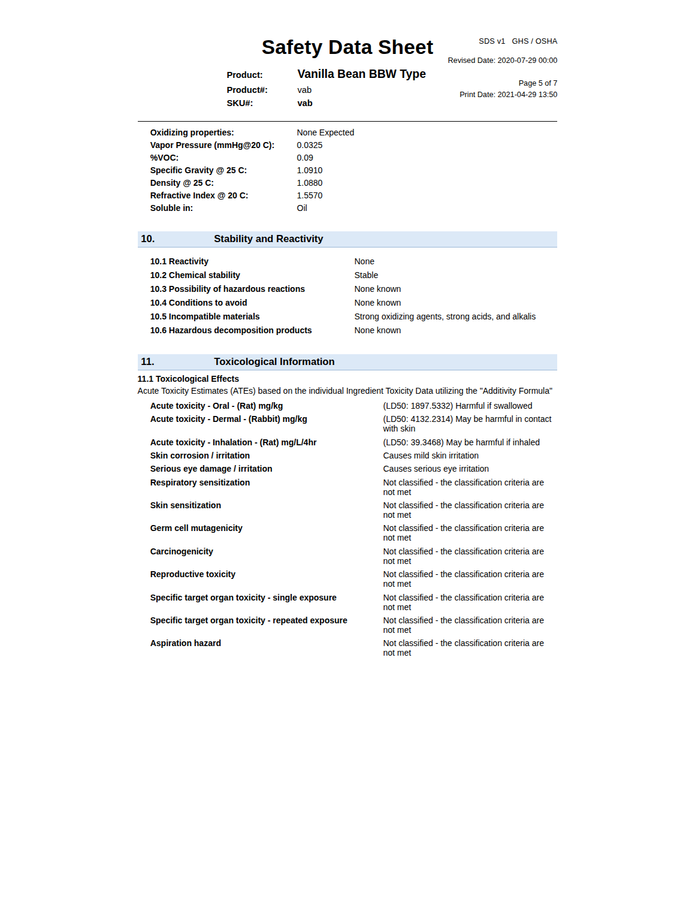SDS v1 GHS / OSHA
Revised Date: 2020-07-29 00:00
Safety Data Sheet
Product: Vanilla Bean BBW Type
Product#: vab
SKU#: vab
Page 5 of 7
Print Date: 2021-04-29 13:50
| Oxidizing properties: | None Expected |
| Vapor Pressure (mmHg@20 C): | 0.0325 |
| %VOC: | 0.09 |
| Specific Gravity @ 25 C: | 1.0910 |
| Density @ 25 C: | 1.0880 |
| Refractive Index @ 20 C: | 1.5570 |
| Soluble in: | Oil |
10. Stability and Reactivity
| 10.1 Reactivity | None |
| 10.2 Chemical stability | Stable |
| 10.3 Possibility of hazardous reactions | None known |
| 10.4 Conditions to avoid | None known |
| 10.5 Incompatible materials | Strong oxidizing agents, strong acids, and alkalis |
| 10.6 Hazardous decomposition products | None known |
11. Toxicological Information
11.1 Toxicological Effects
Acute Toxicity Estimates (ATEs) based on the individual Ingredient Toxicity Data utilizing the "Additivity Formula"
| Acute toxicity - Oral - (Rat) mg/kg | (LD50: 1897.5332) Harmful if swallowed |
| Acute toxicity - Dermal - (Rabbit) mg/kg | (LD50: 4132.2314) May be harmful in contact with skin |
| Acute toxicity - Inhalation - (Rat) mg/L/4hr | (LD50: 39.3468) May be harmful if inhaled |
| Skin corrosion / irritation | Causes mild skin irritation |
| Serious eye damage / irritation | Causes serious eye irritation |
| Respiratory sensitization | Not classified - the classification criteria are not met |
| Skin sensitization | Not classified - the classification criteria are not met |
| Germ cell mutagenicity | Not classified - the classification criteria are not met |
| Carcinogenicity | Not classified - the classification criteria are not met |
| Reproductive toxicity | Not classified - the classification criteria are not met |
| Specific target organ toxicity - single exposure | Not classified - the classification criteria are not met |
| Specific target organ toxicity - repeated exposure | Not classified - the classification criteria are not met |
| Aspiration hazard | Not classified - the classification criteria are not met |